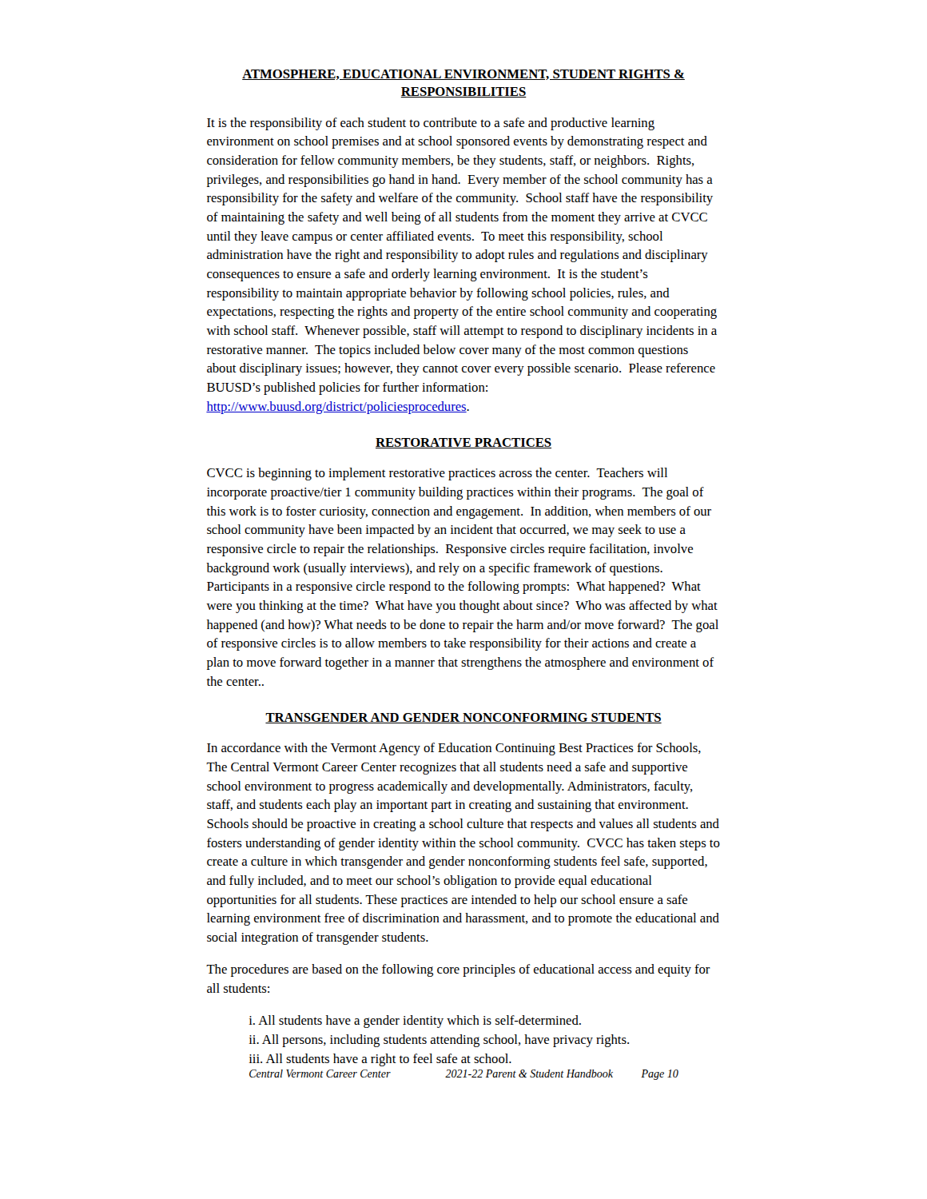ATMOSPHERE, EDUCATIONAL ENVIRONMENT, STUDENT RIGHTS & RESPONSIBILITIES
It is the responsibility of each student to contribute to a safe and productive learning environment on school premises and at school sponsored events by demonstrating respect and consideration for fellow community members, be they students, staff, or neighbors. Rights, privileges, and responsibilities go hand in hand. Every member of the school community has a responsibility for the safety and welfare of the community. School staff have the responsibility of maintaining the safety and well being of all students from the moment they arrive at CVCC until they leave campus or center affiliated events. To meet this responsibility, school administration have the right and responsibility to adopt rules and regulations and disciplinary consequences to ensure a safe and orderly learning environment. It is the student’s responsibility to maintain appropriate behavior by following school policies, rules, and expectations, respecting the rights and property of the entire school community and cooperating with school staff. Whenever possible, staff will attempt to respond to disciplinary incidents in a restorative manner. The topics included below cover many of the most common questions about disciplinary issues; however, they cannot cover every possible scenario. Please reference BUUSD’s published policies for further information: http://www.buusd.org/district/policiesprocedures.
RESTORATIVE PRACTICES
CVCC is beginning to implement restorative practices across the center. Teachers will incorporate proactive/tier 1 community building practices within their programs. The goal of this work is to foster curiosity, connection and engagement. In addition, when members of our school community have been impacted by an incident that occurred, we may seek to use a responsive circle to repair the relationships. Responsive circles require facilitation, involve background work (usually interviews), and rely on a specific framework of questions. Participants in a responsive circle respond to the following prompts: What happened? What were you thinking at the time? What have you thought about since? Who was affected by what happened (and how)? What needs to be done to repair the harm and/or move forward? The goal of responsive circles is to allow members to take responsibility for their actions and create a plan to move forward together in a manner that strengthens the atmosphere and environment of the center..
TRANSGENDER AND GENDER NONCONFORMING STUDENTS
In accordance with the Vermont Agency of Education Continuing Best Practices for Schools, The Central Vermont Career Center recognizes that all students need a safe and supportive school environment to progress academically and developmentally. Administrators, faculty, staff, and students each play an important part in creating and sustaining that environment. Schools should be proactive in creating a school culture that respects and values all students and fosters understanding of gender identity within the school community. CVCC has taken steps to create a culture in which transgender and gender nonconforming students feel safe, supported, and fully included, and to meet our school’s obligation to provide equal educational opportunities for all students. These practices are intended to help our school ensure a safe learning environment free of discrimination and harassment, and to promote the educational and social integration of transgender students.
The procedures are based on the following core principles of educational access and equity for all students:
i. All students have a gender identity which is self-determined.
ii. All persons, including students attending school, have privacy rights.
iii. All students have a right to feel safe at school.
Central Vermont Career Center 2021-22 Parent & Student Handbook Page 10